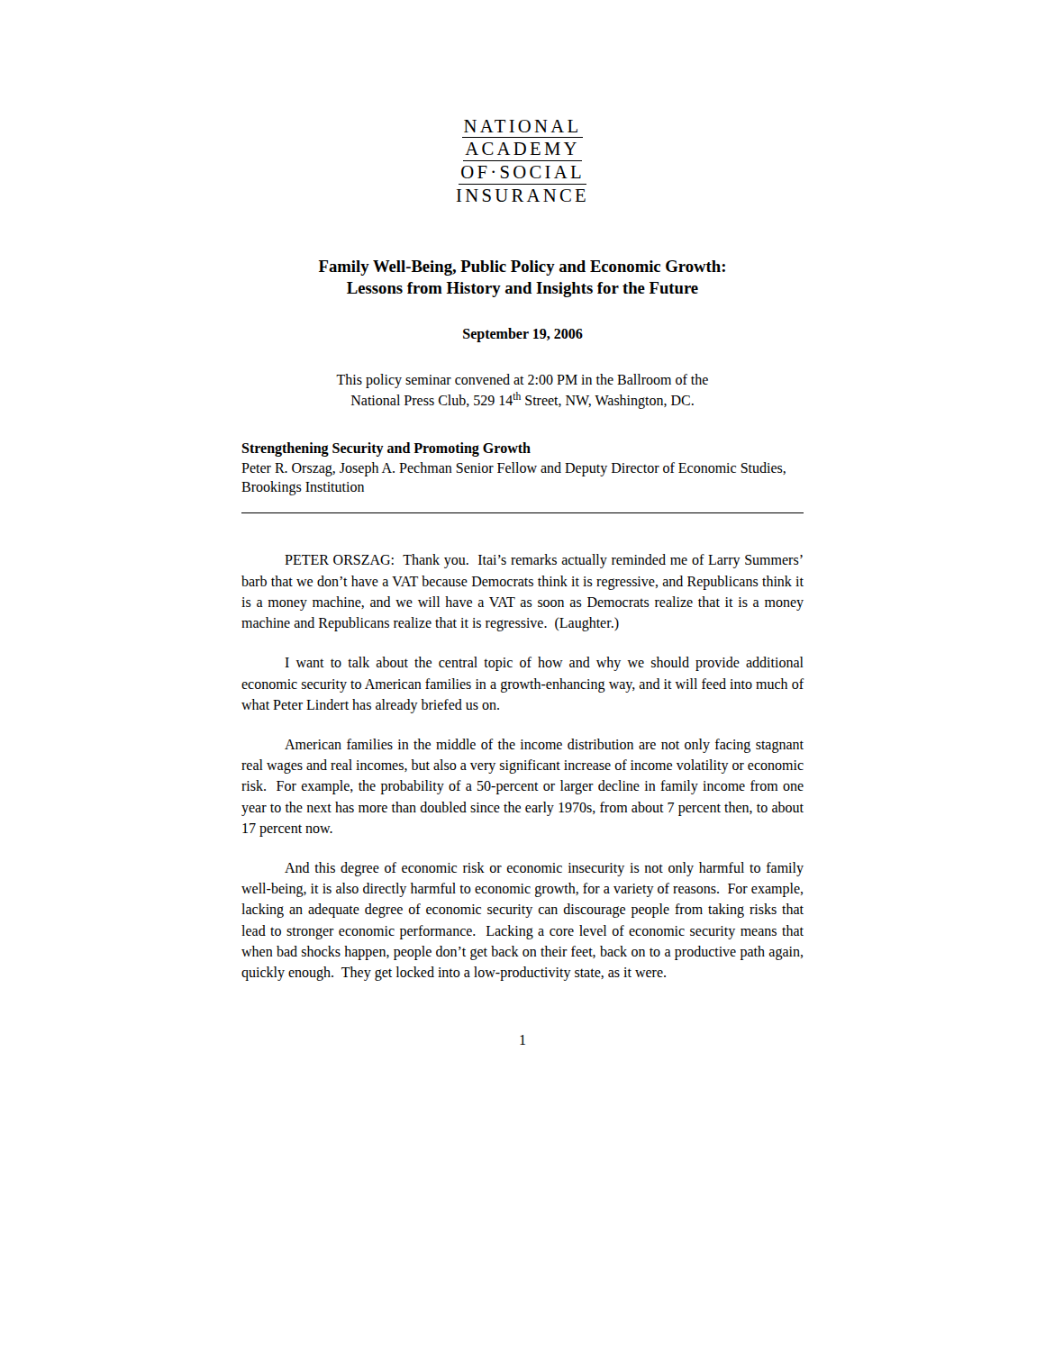NATIONAL
ACADEMY
OF·SOCIAL
INSURANCE
Family Well-Being, Public Policy and Economic Growth: Lessons from History and Insights for the Future
September 19, 2006
This policy seminar convened at 2:00 PM in the Ballroom of the National Press Club, 529 14th Street, NW, Washington, DC.
Strengthening Security and Promoting Growth
Peter R. Orszag, Joseph A. Pechman Senior Fellow and Deputy Director of Economic Studies, Brookings Institution
PETER ORSZAG: Thank you. Itai’s remarks actually reminded me of Larry Summers’ barb that we don’t have a VAT because Democrats think it is regressive, and Republicans think it is a money machine, and we will have a VAT as soon as Democrats realize that it is a money machine and Republicans realize that it is regressive. (Laughter.)
I want to talk about the central topic of how and why we should provide additional economic security to American families in a growth-enhancing way, and it will feed into much of what Peter Lindert has already briefed us on.
American families in the middle of the income distribution are not only facing stagnant real wages and real incomes, but also a very significant increase of income volatility or economic risk. For example, the probability of a 50-percent or larger decline in family income from one year to the next has more than doubled since the early 1970s, from about 7 percent then, to about 17 percent now.
And this degree of economic risk or economic insecurity is not only harmful to family well-being, it is also directly harmful to economic growth, for a variety of reasons. For example, lacking an adequate degree of economic security can discourage people from taking risks that lead to stronger economic performance. Lacking a core level of economic security means that when bad shocks happen, people don’t get back on their feet, back on to a productive path again, quickly enough. They get locked into a low-productivity state, as it were.
1